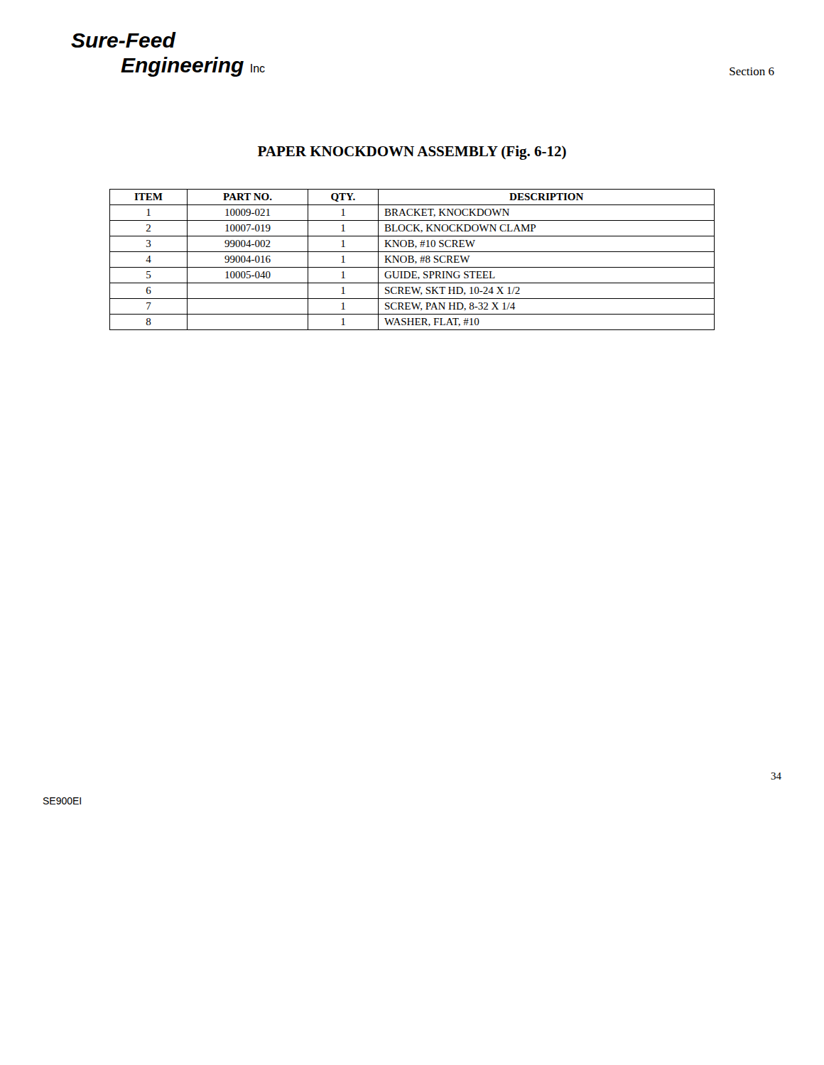Sure-Feed
Engineering Inc
Section 6
PAPER KNOCKDOWN ASSEMBLY (Fig. 6-12)
| ITEM | PART NO. | QTY. | DESCRIPTION |
| --- | --- | --- | --- |
| 1 | 10009-021 | 1 | BRACKET, KNOCKDOWN |
| 2 | 10007-019 | 1 | BLOCK, KNOCKDOWN CLAMP |
| 3 | 99004-002 | 1 | KNOB, #10 SCREW |
| 4 | 99004-016 | 1 | KNOB, #8 SCREW |
| 5 | 10005-040 | 1 | GUIDE, SPRING STEEL |
| 6 | | 1 | SCREW, SKT HD, 10-24 X 1/2 |
| 7 | | 1 | SCREW, PAN HD, 8-32 X 1/4 |
| 8 | | 1 | WASHER, FLAT, #10 |
34
SE900EI